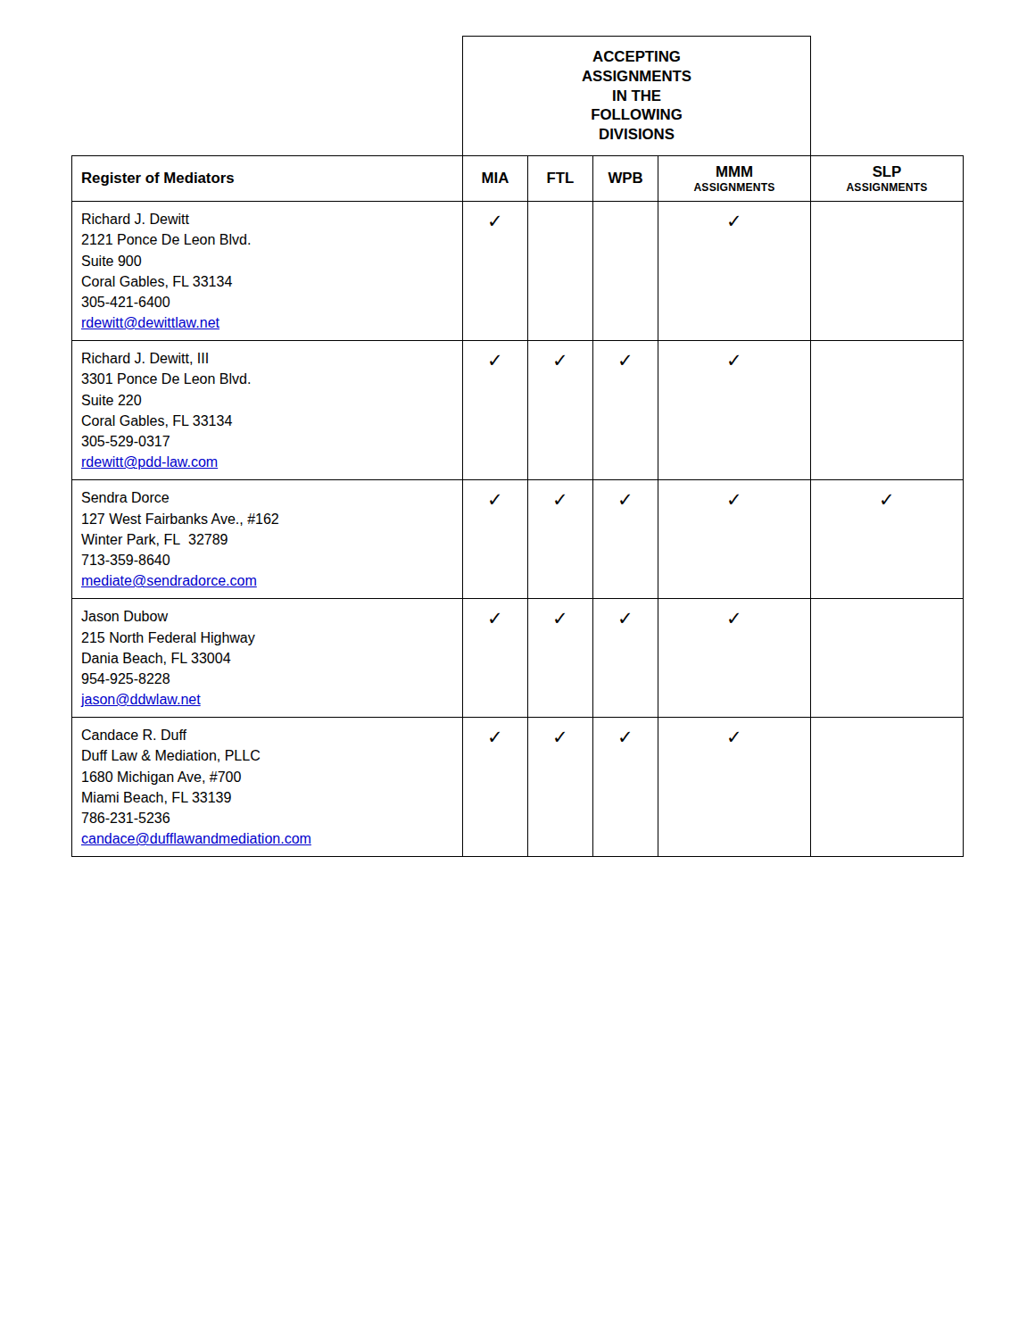| | ACCEPTING ASSIGNMENTS IN THE FOLLOWING DIVISIONS | |
| Register of Mediators | MIA | FTL | WPB | MMM ASSIGNMENTS | SLP ASSIGNMENTS |
| Richard J. Dewitt 2121 Ponce De Leon Blvd. Suite 900 Coral Gables, FL 33134 305-421-6400 rdewitt@dewittlaw.net | ✓ | | | ✓ | |
| Richard J. Dewitt, III 3301 Ponce De Leon Blvd. Suite 220 Coral Gables, FL 33134 305-529-0317 rdewitt@pdd-law.com | ✓ | ✓ | ✓ | ✓ | |
| Sendra Dorce 127 West Fairbanks Ave., #162 Winter Park, FL 32789 713-359-8640 mediate@sendradorce.com | ✓ | ✓ | ✓ | ✓ | ✓ |
| Jason Dubow 215 North Federal Highway Dania Beach, FL 33004 954-925-8228 jason@ddwlaw.net | ✓ | ✓ | ✓ | ✓ | |
| Candace R. Duff Duff Law & Mediation, PLLC 1680 Michigan Ave, #700 Miami Beach, FL 33139 786-231-5236 candace@dufflawandmediation.com | ✓ | ✓ | ✓ | ✓ | |